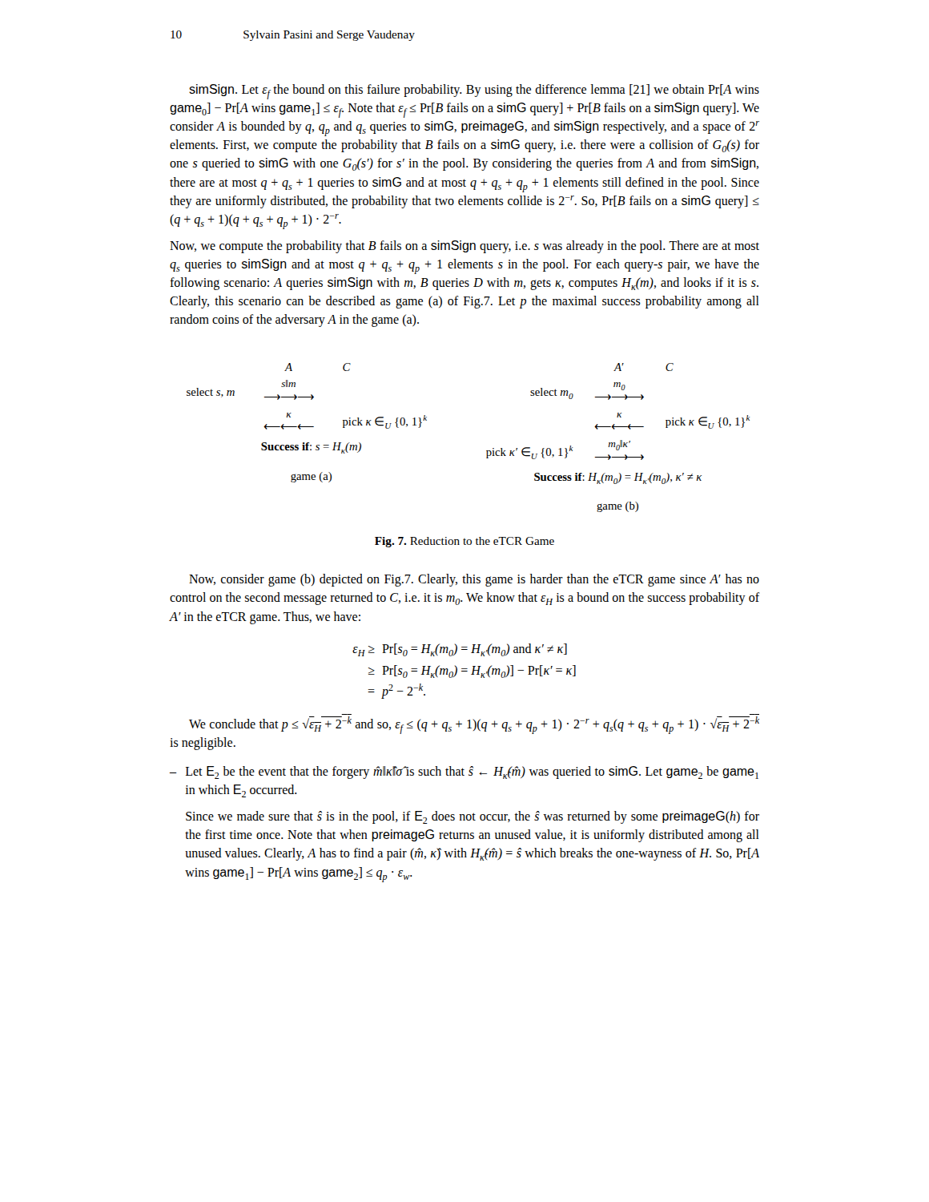10 Sylvain Pasini and Serge Vaudenay
simSign. Let εf the bound on this failure probability. By using the difference lemma [21] we obtain Pr[A wins game0] − Pr[A wins game1] ≤ εf. Note that εf ≤ Pr[B fails on a simG query] + Pr[B fails on a simSign query]. We consider A is bounded by q, qp and qs queries to simG, preimageG, and simSign respectively, and a space of 2r elements. First, we compute the probability that B fails on a simG query, i.e. there were a collision of G0(s) for one s queried to simG with one G0(s′) for s′ in the pool. By considering the queries from A and from simSign, there are at most q + qs + 1 queries to simG and at most q + qs + qp + 1 elements still defined in the pool. Since they are uniformly distributed, the probability that two elements collide is 2−r. So, Pr[B fails on a simG query] ≤ (q + qs + 1)(q + qs + qp + 1) · 2−r.
Now, we compute the probability that B fails on a simSign query, i.e. s was already in the pool. There are at most qs queries to simSign and at most q + qs + qp + 1 elements s in the pool. For each query-s pair, we have the following scenario: A queries simSign with m, B queries D with m, gets κ, computes Hκ(m), and looks if it is s. Clearly, this scenario can be described as game (a) of Fig.7. Let p the maximal success probability among all random coins of the adversary A in the game (a).
| | A | C |
| select s, m | s‖m ⟶⟶⟶ | |
| | κ ⟵⟵⟵ | pick κ ∈ U {0, 1} k |
| Success if : s = H κ (m) |
game (a)
| | A ′ | C |
| select m 0 | m 0 ⟶⟶⟶ | |
| | κ ⟵⟵⟵ | pick κ ∈ U {0, 1} k |
| pick κ′ ∈ U {0, 1} k | m 0 ‖κ′ ⟶⟶⟶ | |
| Success if : H κ (m 0 ) = H κ′ (m 0 ) , κ′ ≠ κ |
game (b)
Fig. 7. Reduction to the eTCR Game
Now, consider game (b) depicted on Fig.7. Clearly, this game is harder than the eTCR game since A′ has no control on the second message returned to C, i.e. it is m0. We know that εH is a bound on the success probability of A′ in the eTCR game. Thus, we have:
| ε H ≥ | Pr[ s 0 = H κ (m 0 ) = H κ′ (m 0 ) and κ′ ≠ κ ] |
| ≥ | Pr[ s 0 = H κ (m 0 ) = H κ′ (m 0 ) ] − Pr[ κ′ = κ ] |
| = | p 2 − 2 − k . |
We conclude that p ≤ √εH + 2−k and so, εf ≤ (q + qs + 1)(q + qs + qp + 1) · 2−r + qs(q + qs + qp + 1) · √εH + 2−k is negligible.
Let E2 be the event that the forgery m̂‖κ̂‖σ̂ is such that ŝ ← Hκ̂(m̂) was queried to simG. Let game2 be game1 in which E2 occurred.
Since we made sure that ŝ is in the pool, if E2 does not occur, the ŝ was returned by some preimageG(h) for the first time once. Note that when preimageG returns an unused value, it is uniformly distributed among all unused values. Clearly, A has to find a pair (m̂, κ̂) with Hκ̂(m̂) = ŝ which breaks the one-wayness of H. So, Pr[A wins game1] − Pr[A wins game2] ≤ qp · εw.